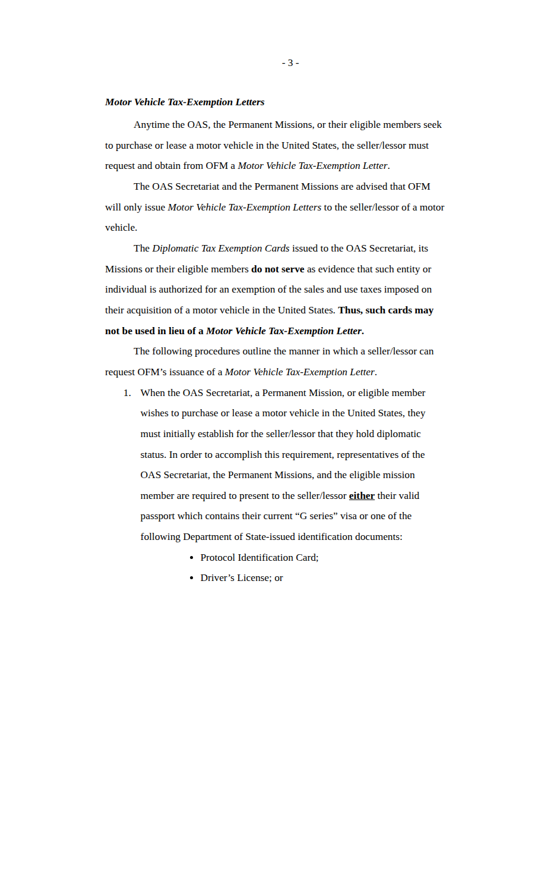- 3 -
Motor Vehicle Tax-Exemption Letters
Anytime the OAS, the Permanent Missions, or their eligible members seek to purchase or lease a motor vehicle in the United States, the seller/lessor must request and obtain from OFM a Motor Vehicle Tax-Exemption Letter.
The OAS Secretariat and the Permanent Missions are advised that OFM will only issue Motor Vehicle Tax-Exemption Letters to the seller/lessor of a motor vehicle.
The Diplomatic Tax Exemption Cards issued to the OAS Secretariat, its Missions or their eligible members do not serve as evidence that such entity or individual is authorized for an exemption of the sales and use taxes imposed on their acquisition of a motor vehicle in the United States. Thus, such cards may not be used in lieu of a Motor Vehicle Tax-Exemption Letter.
The following procedures outline the manner in which a seller/lessor can request OFM’s issuance of a Motor Vehicle Tax-Exemption Letter.
When the OAS Secretariat, a Permanent Mission, or eligible member wishes to purchase or lease a motor vehicle in the United States, they must initially establish for the seller/lessor that they hold diplomatic status. In order to accomplish this requirement, representatives of the OAS Secretariat, the Permanent Missions, and the eligible mission member are required to present to the seller/lessor either their valid passport which contains their current “G series” visa or one of the following Department of State-issued identification documents:
Protocol Identification Card;
Driver’s License; or